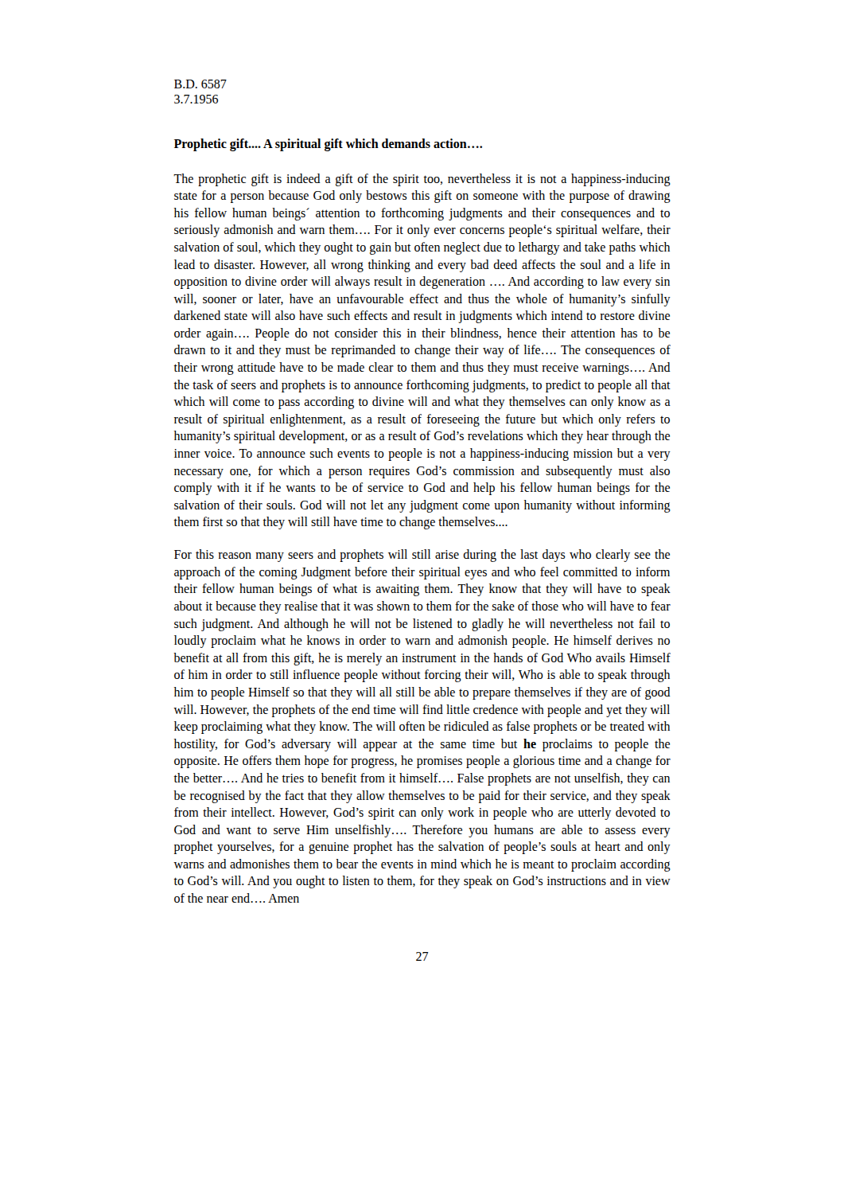B.D. 6587
3.7.1956
Prophetic gift.... A spiritual gift which demands action….
The prophetic gift is indeed a gift of the spirit too, nevertheless it is not a happiness-inducing state for a person because God only bestows this gift on someone with the purpose of drawing his fellow human beings´ attention to forthcoming judgments and their consequences and to seriously admonish and warn them…. For it only ever concerns people‘s spiritual welfare, their salvation of soul, which they ought to gain but often neglect due to lethargy and take paths which lead to disaster. However, all wrong thinking and every bad deed affects the soul and a life in opposition to divine order will always result in degeneration …. And according to law every sin will, sooner or later, have an unfavourable effect and thus the whole of humanity’s sinfully darkened state will also have such effects and result in judgments which intend to restore divine order again…. People do not consider this in their blindness, hence their attention has to be drawn to it and they must be reprimanded to change their way of life…. The consequences of their wrong attitude have to be made clear to them and thus they must receive warnings…. And the task of seers and prophets is to announce forthcoming judgments, to predict to people all that which will come to pass according to divine will and what they themselves can only know as a result of spiritual enlightenment, as a result of foreseeing the future but which only refers to humanity’s spiritual development, or as a result of God’s revelations which they hear through the inner voice. To announce such events to people is not a happiness-inducing mission but a very necessary one, for which a person requires God’s commission and subsequently must also comply with it if he wants to be of service to God and help his fellow human beings for the salvation of their souls. God will not let any judgment come upon humanity without informing them first so that they will still have time to change themselves....
For this reason many seers and prophets will still arise during the last days who clearly see the approach of the coming Judgment before their spiritual eyes and who feel committed to inform their fellow human beings of what is awaiting them. They know that they will have to speak about it because they realise that it was shown to them for the sake of those who will have to fear such judgment. And although he will not be listened to gladly he will nevertheless not fail to loudly proclaim what he knows in order to warn and admonish people. He himself derives no benefit at all from this gift, he is merely an instrument in the hands of God Who avails Himself of him in order to still influence people without forcing their will, Who is able to speak through him to people Himself so that they will all still be able to prepare themselves if they are of good will. However, the prophets of the end time will find little credence with people and yet they will keep proclaiming what they know. The will often be ridiculed as false prophets or be treated with hostility, for God’s adversary will appear at the same time but he proclaims to people the opposite. He offers them hope for progress, he promises people a glorious time and a change for the better…. And he tries to benefit from it himself…. False prophets are not unselfish, they can be recognised by the fact that they allow themselves to be paid for their service, and they speak from their intellect. However, God’s spirit can only work in people who are utterly devoted to God and want to serve Him unselfishly…. Therefore you humans are able to assess every prophet yourselves, for a genuine prophet has the salvation of people’s souls at heart and only warns and admonishes them to bear the events in mind which he is meant to proclaim according to God’s will. And you ought to listen to them, for they speak on God’s instructions and in view of the near end…. Amen
27